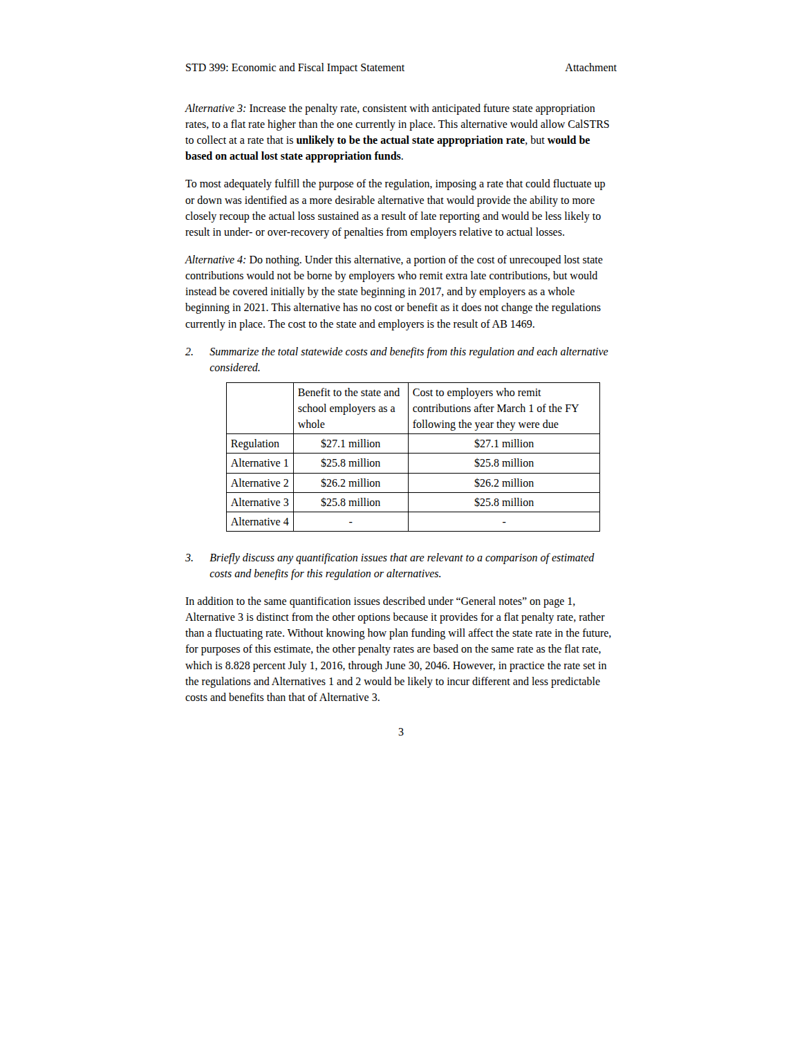STD 399: Economic and Fiscal Impact Statement
Attachment
Alternative 3: Increase the penalty rate, consistent with anticipated future state appropriation rates, to a flat rate higher than the one currently in place. This alternative would allow CalSTRS to collect at a rate that is unlikely to be the actual state appropriation rate, but would be based on actual lost state appropriation funds.
To most adequately fulfill the purpose of the regulation, imposing a rate that could fluctuate up or down was identified as a more desirable alternative that would provide the ability to more closely recoup the actual loss sustained as a result of late reporting and would be less likely to result in under- or over-recovery of penalties from employers relative to actual losses.
Alternative 4: Do nothing. Under this alternative, a portion of the cost of unrecouped lost state contributions would not be borne by employers who remit extra late contributions, but would instead be covered initially by the state beginning in 2017, and by employers as a whole beginning in 2021. This alternative has no cost or benefit as it does not change the regulations currently in place. The cost to the state and employers is the result of AB 1469.
2. Summarize the total statewide costs and benefits from this regulation and each alternative considered.
| | Benefit to the state and school employers as a whole | Cost to employers who remit contributions after March 1 of the FY following the year they were due |
| --- | --- | --- |
| Regulation | $27.1 million | $27.1 million |
| Alternative 1 | $25.8 million | $25.8 million |
| Alternative 2 | $26.2 million | $26.2 million |
| Alternative 3 | $25.8 million | $25.8 million |
| Alternative 4 | - | - |
3. Briefly discuss any quantification issues that are relevant to a comparison of estimated costs and benefits for this regulation or alternatives.
In addition to the same quantification issues described under “General notes” on page 1, Alternative 3 is distinct from the other options because it provides for a flat penalty rate, rather than a fluctuating rate. Without knowing how plan funding will affect the state rate in the future, for purposes of this estimate, the other penalty rates are based on the same rate as the flat rate, which is 8.828 percent July 1, 2016, through June 30, 2046. However, in practice the rate set in the regulations and Alternatives 1 and 2 would be likely to incur different and less predictable costs and benefits than that of Alternative 3.
3